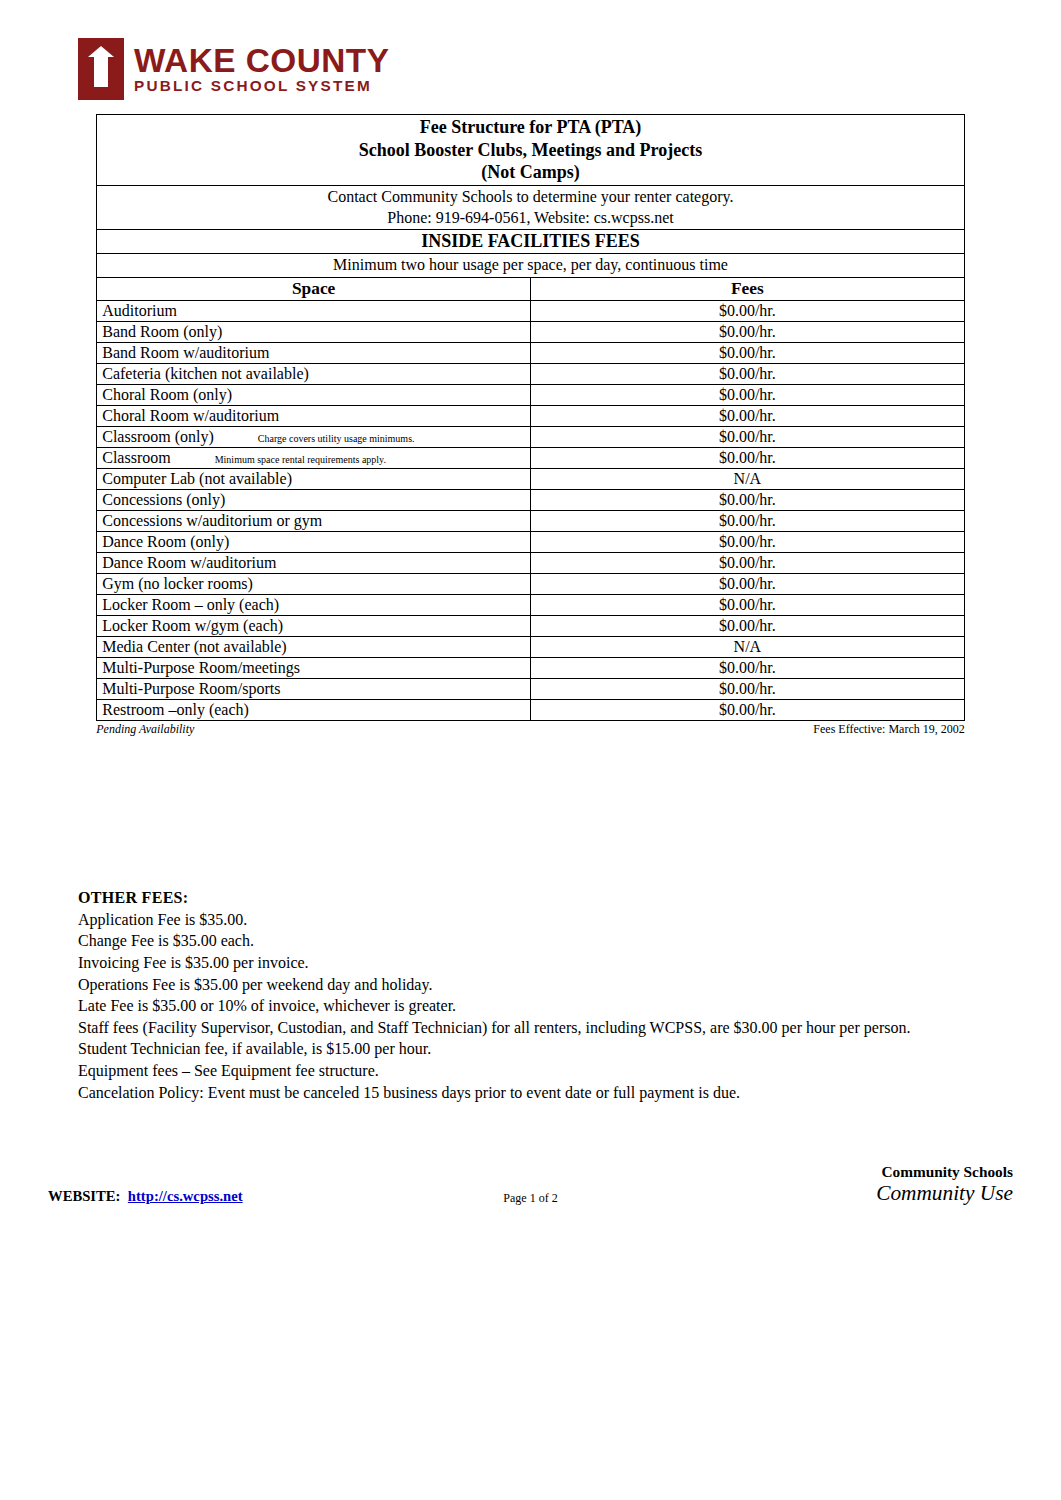WAKE COUNTY
PUBLIC SCHOOL SYSTEM
| Fee Structure for PTA (PTA) School Booster Clubs, Meetings and Projects (Not Camps) |
| Contact Community Schools to determine your renter category. Phone: 919-694-0561, Website: cs.wcpss.net |
| INSIDE FACILITIES FEES |
| Minimum two hour usage per space, per day, continuous time |
| Space | Fees |
| Auditorium | $0.00/hr. |
| Band Room (only) | $0.00/hr. |
| Band Room w/auditorium | $0.00/hr. |
| Cafeteria (kitchen not available) | $0.00/hr. |
| Choral Room (only) | $0.00/hr. |
| Choral Room w/auditorium | $0.00/hr. |
| Classroom (only) Charge covers utility usage minimums. | $0.00/hr. |
| Classroom Minimum space rental requirements apply. | $0.00/hr. |
| Computer Lab (not available) | N/A |
| Concessions (only) | $0.00/hr. |
| Concessions w/auditorium or gym | $0.00/hr. |
| Dance Room (only) | $0.00/hr. |
| Dance Room w/auditorium | $0.00/hr. |
| Gym (no locker rooms) | $0.00/hr. |
| Locker Room – only (each) | $0.00/hr. |
| Locker Room w/gym (each) | $0.00/hr. |
| Media Center (not available) | N/A |
| Multi-Purpose Room/meetings | $0.00/hr. |
| Multi-Purpose Room/sports | $0.00/hr. |
| Restroom –only (each) | $0.00/hr. |
Pending Availability
Fees Effective: March 19, 2002
OTHER FEES:
Application Fee is $35.00.
Change Fee is $35.00 each.
Invoicing Fee is $35.00 per invoice.
Operations Fee is $35.00 per weekend day and holiday.
Late Fee is $35.00 or 10% of invoice, whichever is greater.
Staff fees (Facility Supervisor, Custodian, and Staff Technician) for all renters, including WCPSS, are $30.00 per hour per person.
Student Technician fee, if available, is $15.00 per hour.
Equipment fees – See Equipment fee structure.
Cancelation Policy: Event must be canceled 15 business days prior to event date or full payment is due.
WEBSITE: http://cs.wcpss.net
Community Schools
Community Use
Page 1 of 2